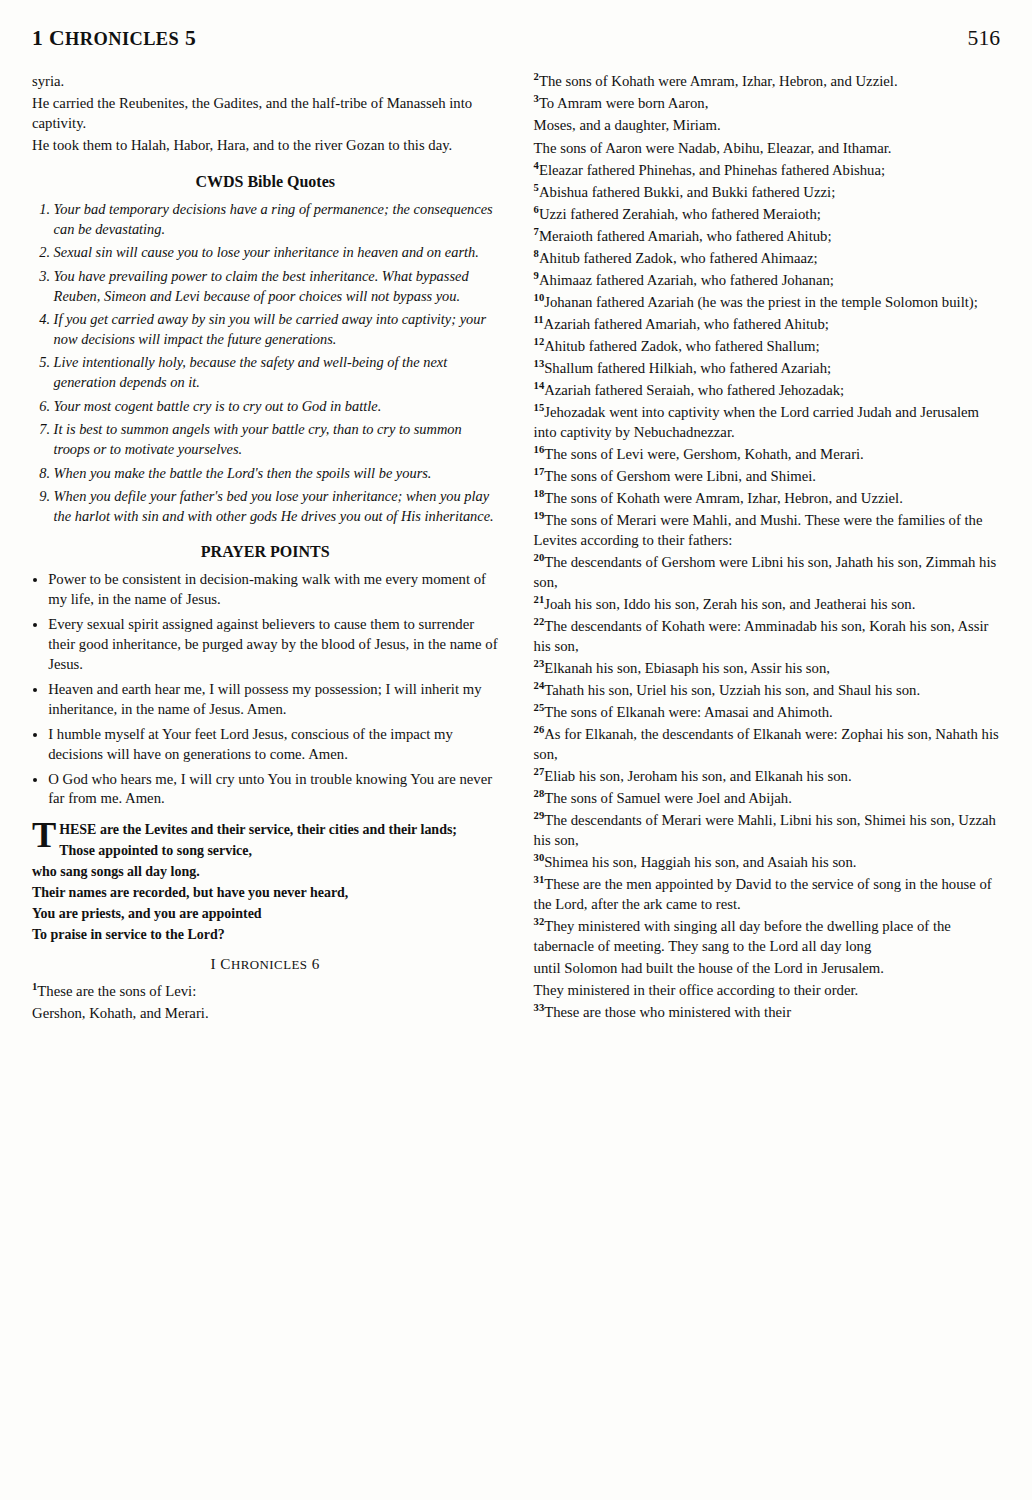1 CHRONICLES 5
516
syria.
He carried the Reubenites, the Gadites, and the half-tribe of Manasseh into captivity.
He took them to Halah, Habor, Hara, and to the river Gozan to this day.
CWDS Bible Quotes
Your bad temporary decisions have a ring of permanence; the consequences can be devastating.
Sexual sin will cause you to lose your inheritance in heaven and on earth.
You have prevailing power to claim the best inheritance. What bypassed Reuben, Simeon and Levi because of poor choices will not bypass you.
If you get carried away by sin you will be carried away into captivity; your now decisions will impact the future generations.
Live intentionally holy, because the safety and well-being of the next generation depends on it.
Your most cogent battle cry is to cry out to God in battle.
It is best to summon angels with your battle cry, than to cry to summon troops or to motivate yourselves.
When you make the battle the Lord's then the spoils will be yours.
When you defile your father's bed you lose your inheritance; when you play the harlot with sin and with other gods He drives you out of His inheritance.
PRAYER POINTS
Power to be consistent in decision-making walk with me every moment of my life, in the name of Jesus.
Every sexual spirit assigned against believers to cause them to surrender their good inheritance, be purged away by the blood of Jesus, in the name of Jesus.
Heaven and earth hear me, I will possess my possession; I will inherit my inheritance, in the name of Jesus. Amen.
I humble myself at Your feet Lord Jesus, conscious of the impact my decisions will have on generations to come. Amen.
O God who hears me, I will cry unto You in trouble knowing You are never far from me. Amen.
THESE are the Levites and their service, their cities and their lands;
Those appointed to song service,
who sang songs all day long.
Their names are recorded, but have you never heard,
You are priests, and you are appointed
To praise in service to the Lord?
I CHRONICLES 6
1These are the sons of Levi:
Gershon, Kohath, and Merari.
2The sons of Kohath were Amram, Izhar, Hebron, and Uzziel.
3To Amram were born Aaron,
Moses, and a daughter, Miriam.
The sons of Aaron were Nadab, Abihu, Eleazar, and Ithamar.
4Eleazar fathered Phinehas, and Phinehas fathered Abishua;
5Abishua fathered Bukki, and Bukki fathered Uzzi;
6Uzzi fathered Zerahiah, who fathered Meraioth;
7Meraioth fathered Amariah, who fathered Ahitub;
8Ahitub fathered Zadok, who fathered Ahimaaz;
9Ahimaaz fathered Azariah, who fathered Johanan;
10Johanan fathered Azariah (he was the priest in the temple Solomon built);
11Azariah fathered Amariah, who fathered Ahitub;
12Ahitub fathered Zadok, who fathered Shallum;
13Shallum fathered Hilkiah, who fathered Azariah;
14Azariah fathered Seraiah, who fathered Jehozadak;
15Jehozadak went into captivity when the Lord carried Judah and Jerusalem into captivity by Nebuchadnezzar.
16The sons of Levi were, Gershom, Kohath, and Merari.
17The sons of Gershom were Libni, and Shimei.
18The sons of Kohath were Amram, Izhar, Hebron, and Uzziel.
19The sons of Merari were Mahli, and Mushi. These were the families of the Levites according to their fathers:
20The descendants of Gershom were Libni his son, Jahath his son, Zimmah his son,
21Joah his son, Iddo his son, Zerah his son, and Jeatherai his son.
22The descendants of Kohath were: Amminadab his son, Korah his son, Assir his son,
23Elkanah his son, Ebiasaph his son, Assir his son,
24Tahath his son, Uriel his son, Uzziah his son, and Shaul his son.
25The sons of Elkanah were: Amasai and Ahimoth.
26As for Elkanah, the descendants of Elkanah were: Zophai his son, Nahath his son,
27Eliab his son, Jeroham his son, and Elkanah his son.
28The sons of Samuel were Joel and Abijah.
29The descendants of Merari were Mahli, Libni his son, Shimei his son, Uzzah his son,
30Shimea his son, Haggiah his son, and Asaiah his son.
31These are the men appointed by David to the service of song in the house of the Lord, after the ark came to rest.
32They ministered with singing all day before the dwelling place of the tabernacle of meeting. They sang to the Lord all day long
until Solomon had built the house of the Lord in Jerusalem.
They ministered in their office according to their order.
33These are those who ministered with their